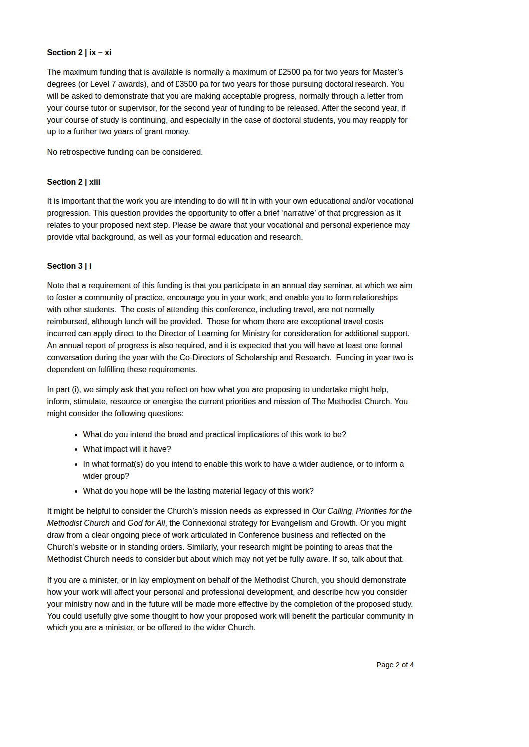Section 2 | ix – xi
The maximum funding that is available is normally a maximum of £2500 pa for two years for Master’s degrees (or Level 7 awards), and of £3500 pa for two years for those pursuing doctoral research. You will be asked to demonstrate that you are making acceptable progress, normally through a letter from your course tutor or supervisor, for the second year of funding to be released. After the second year, if your course of study is continuing, and especially in the case of doctoral students, you may reapply for up to a further two years of grant money.
No retrospective funding can be considered.
Section 2 | xiii
It is important that the work you are intending to do will fit in with your own educational and/or vocational progression. This question provides the opportunity to offer a brief ‘narrative’ of that progression as it relates to your proposed next step. Please be aware that your vocational and personal experience may provide vital background, as well as your formal education and research.
Section 3 | i
Note that a requirement of this funding is that you participate in an annual day seminar, at which we aim to foster a community of practice, encourage you in your work, and enable you to form relationships with other students. The costs of attending this conference, including travel, are not normally reimbursed, although lunch will be provided. Those for whom there are exceptional travel costs incurred can apply direct to the Director of Learning for Ministry for consideration for additional support. An annual report of progress is also required, and it is expected that you will have at least one formal conversation during the year with the Co-Directors of Scholarship and Research. Funding in year two is dependent on fulfilling these requirements.
In part (i), we simply ask that you reflect on how what you are proposing to undertake might help, inform, stimulate, resource or energise the current priorities and mission of The Methodist Church. You might consider the following questions:
What do you intend the broad and practical implications of this work to be?
What impact will it have?
In what format(s) do you intend to enable this work to have a wider audience, or to inform a wider group?
What do you hope will be the lasting material legacy of this work?
It might be helpful to consider the Church’s mission needs as expressed in Our Calling, Priorities for the Methodist Church and God for All, the Connexional strategy for Evangelism and Growth. Or you might draw from a clear ongoing piece of work articulated in Conference business and reflected on the Church’s website or in standing orders. Similarly, your research might be pointing to areas that the Methodist Church needs to consider but about which may not yet be fully aware. If so, talk about that.
If you are a minister, or in lay employment on behalf of the Methodist Church, you should demonstrate how your work will affect your personal and professional development, and describe how you consider your ministry now and in the future will be made more effective by the completion of the proposed study. You could usefully give some thought to how your proposed work will benefit the particular community in which you are a minister, or be offered to the wider Church.
Page 2 of 4